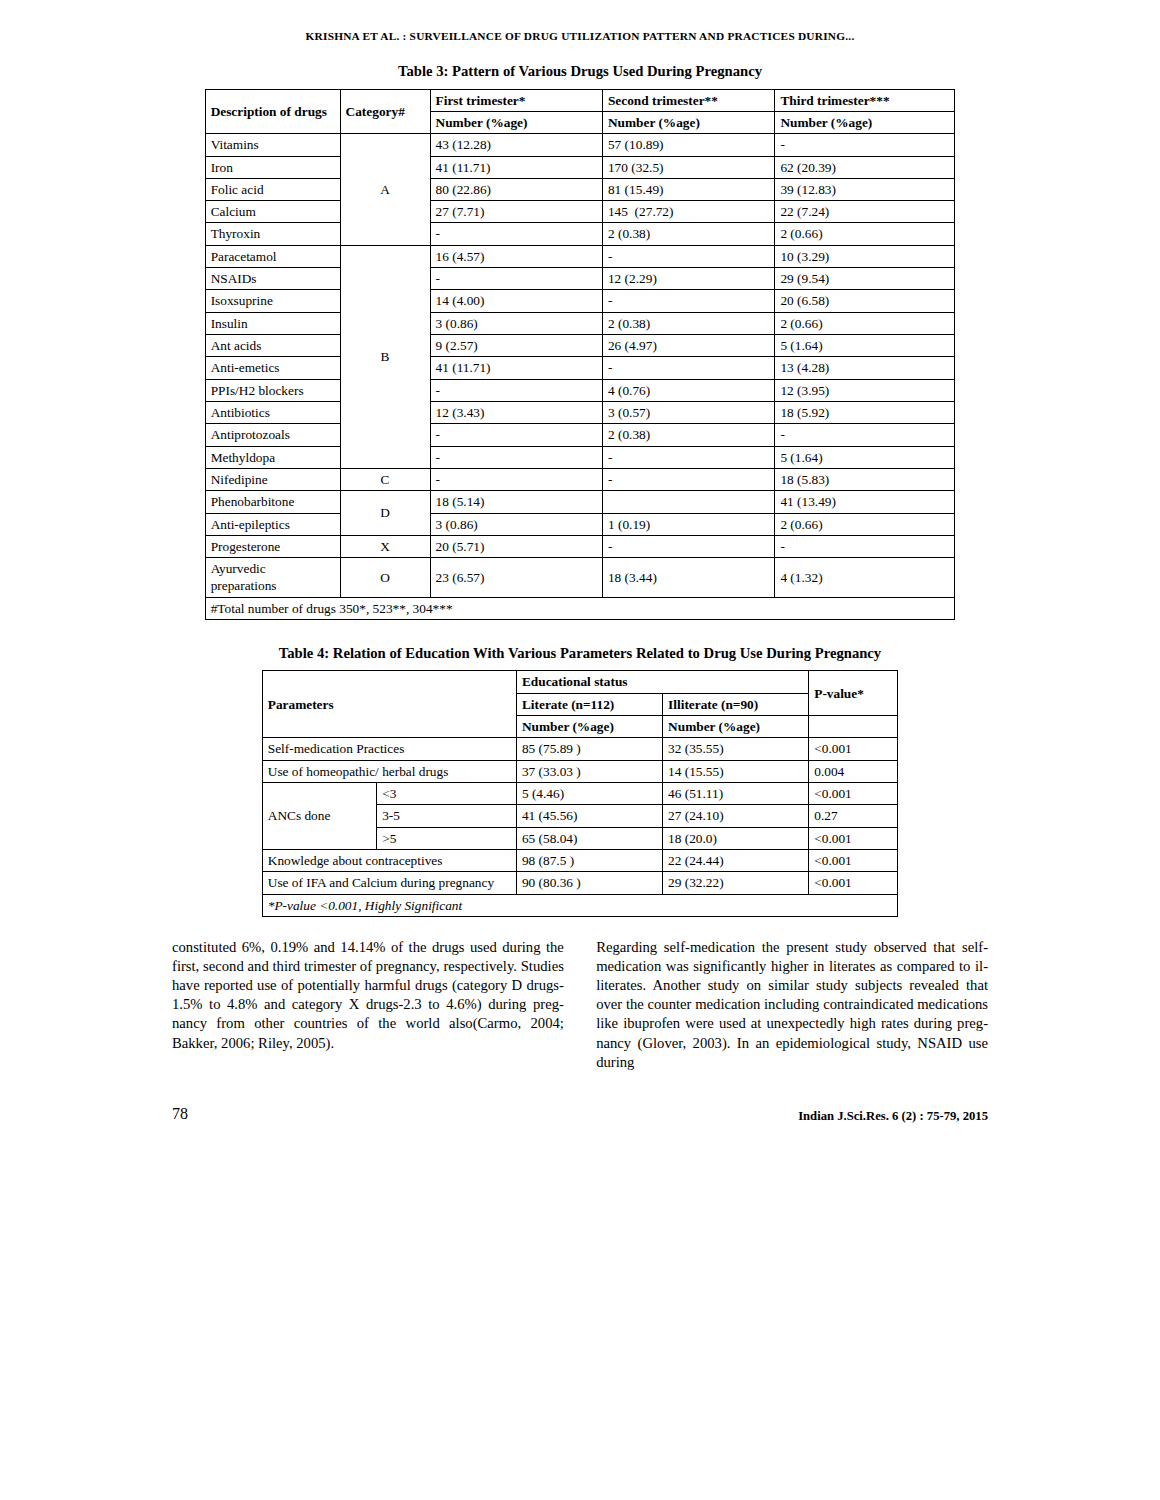KRISHNA ET AL. : SURVEILLANCE OF DRUG UTILIZATION PATTERN AND PRACTICES DURING...
Table 3: Pattern of Various Drugs Used During Pregnancy
| Description of drugs | Category# | First trimester* | Second trimester** | Third trimester*** |
| --- | --- | --- | --- | --- |
| Number (%age) | Number (%age) | Number (%age) |
| Vitamins | A | 43 (12.28) | 57 (10.89) | - |
| Iron | 41 (11.71) | 170 (32.5) | 62 (20.39) |
| Folic acid | 80 (22.86) | 81 (15.49) | 39 (12.83) |
| Calcium | 27 (7.71) | 145 (27.72) | 22 (7.24) |
| Thyroxin | - | 2 (0.38) | 2 (0.66) |
| Paracetamol | B | 16 (4.57) | - | 10 (3.29) |
| NSAIDs | - | 12 (2.29) | 29 (9.54) |
| Isoxsuprine | 14 (4.00) | - | 20 (6.58) |
| Insulin | 3 (0.86) | 2 (0.38) | 2 (0.66) |
| Ant acids | 9 (2.57) | 26 (4.97) | 5 (1.64) |
| Anti-emetics | 41 (11.71) | - | 13 (4.28) |
| PPIs/H2 blockers | - | 4 (0.76) | 12 (3.95) |
| Antibiotics | 12 (3.43) | 3 (0.57) | 18 (5.92) |
| Antiprotozoals | - | 2 (0.38) | - |
| Methyldopa | - | - | 5 (1.64) |
| Nifedipine | C | - | - | 18 (5.83) |
| Phenobarbitone | D | 18 (5.14) | | 41 (13.49) |
| Anti-epileptics | 3 (0.86) | 1 (0.19) | 2 (0.66) |
| Progesterone | X | 20 (5.71) | - | - |
| Ayurvedic preparations | O | 23 (6.57) | 18 (3.44) | 4 (1.32) |
| #Total number of drugs 350*, 523**, 304*** |
Table 4: Relation of Education With Various Parameters Related to Drug Use During Pregnancy
| Parameters | Educational status | P-value* |
| --- | --- | --- |
| Literate (n=112) | Illiterate (n=90) |
| Number (%age) | Number (%age) | |
| Self-medication Practices | 85 (75.89 ) | 32 (35.55) | <0.001 |
| Use of homeopathic/ herbal drugs | 37 (33.03 ) | 14 (15.55) | 0.004 |
| ANCs done | <3 | 5 (4.46) | 46 (51.11) | <0.001 |
| 3-5 | 41 (45.56) | 27 (24.10) | 0.27 |
| >5 | 65 (58.04) | 18 (20.0) | <0.001 |
| Knowledge about contraceptives | 98 (87.5 ) | 22 (24.44) | <0.001 |
| Use of IFA and Calcium during pregnancy | 90 (80.36 ) | 29 (32.22) | <0.001 |
| *P-value <0.001, Highly Significant |
constituted 6%, 0.19% and 14.14% of the drugs used during the first, second and third trimester of pregnancy, respectively. Studies have reported use of potentially harmful drugs (category D drugs-1.5% to 4.8% and category X drugs-2.3 to 4.6%) during pregnancy from other countries of the world also(Carmo, 2004; Bakker, 2006; Riley, 2005).
Regarding self-medication the present study observed that self-medication was significantly higher in literates as compared to illiterates. Another study on similar study subjects revealed that over the counter medication including contraindicated medications like ibuprofen were used at unexpectedly high rates during pregnancy (Glover, 2003). In an epidemiological study, NSAID use during
78
Indian J.Sci.Res. 6 (2) : 75-79, 2015